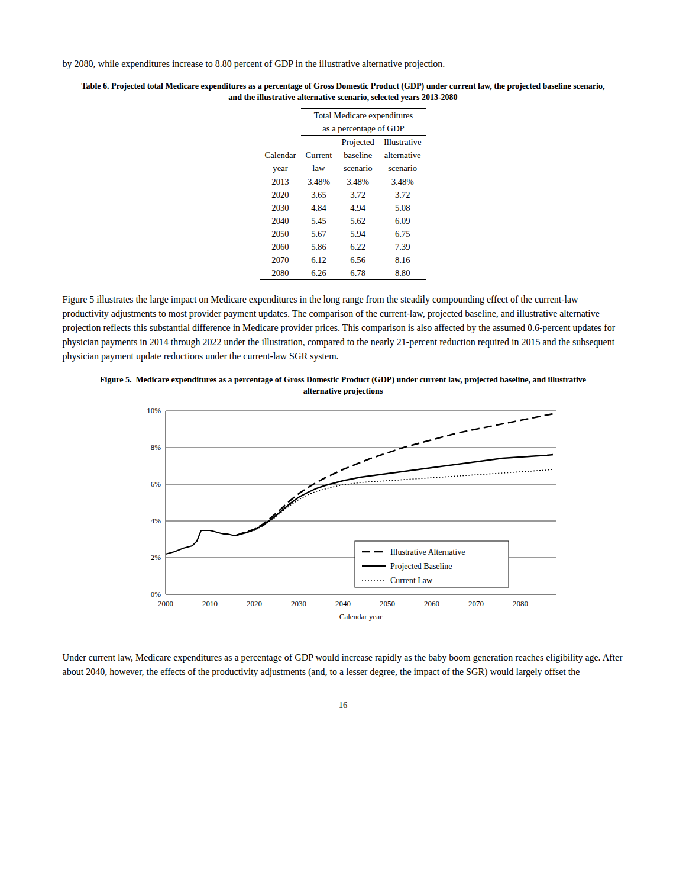by 2080, while expenditures increase to 8.80 percent of GDP in the illustrative alternative projection.
Table 6. Projected total Medicare expenditures as a percentage of Gross Domestic Product (GDP) under current law, the projected baseline scenario, and the illustrative alternative scenario, selected years 2013-2080
| | Total Medicare expenditures |
| | as a percentage of GDP |
| | | Projected | Illustrative |
| Calendar | Current | baseline | alternative |
| year | law | scenario | scenario |
| 2013 | 3.48% | 3.48% | 3.48% |
| 2020 | 3.65 | 3.72 | 3.72 |
| 2030 | 4.84 | 4.94 | 5.08 |
| 2040 | 5.45 | 5.62 | 6.09 |
| 2050 | 5.67 | 5.94 | 6.75 |
| 2060 | 5.86 | 6.22 | 7.39 |
| 2070 | 6.12 | 6.56 | 8.16 |
| 2080 | 6.26 | 6.78 | 8.80 |
Figure 5 illustrates the large impact on Medicare expenditures in the long range from the steadily compounding effect of the current-law productivity adjustments to most provider payment updates. The comparison of the current-law, projected baseline, and illustrative alternative projection reflects this substantial difference in Medicare provider prices. This comparison is also affected by the assumed 0.6-percent updates for physician payments in 2014 through 2022 under the illustration, compared to the nearly 21-percent reduction required in 2015 and the subsequent physician payment update reductions under the current-law SGR system.
Figure 5. Medicare expenditures as a percentage of Gross Domestic Product (GDP) under current law, projected baseline, and illustrative alternative projections
10% 8% 6% 4% 2% 0% 2000 2010 2020 2030 2040 2050 2060 2070 2080 Calendar year Illustrative Alternative Projected Baseline Current Law
Under current law, Medicare expenditures as a percentage of GDP would increase rapidly as the baby boom generation reaches eligibility age. After about 2040, however, the effects of the productivity adjustments (and, to a lesser degree, the impact of the SGR) would largely offset the
— 16 —